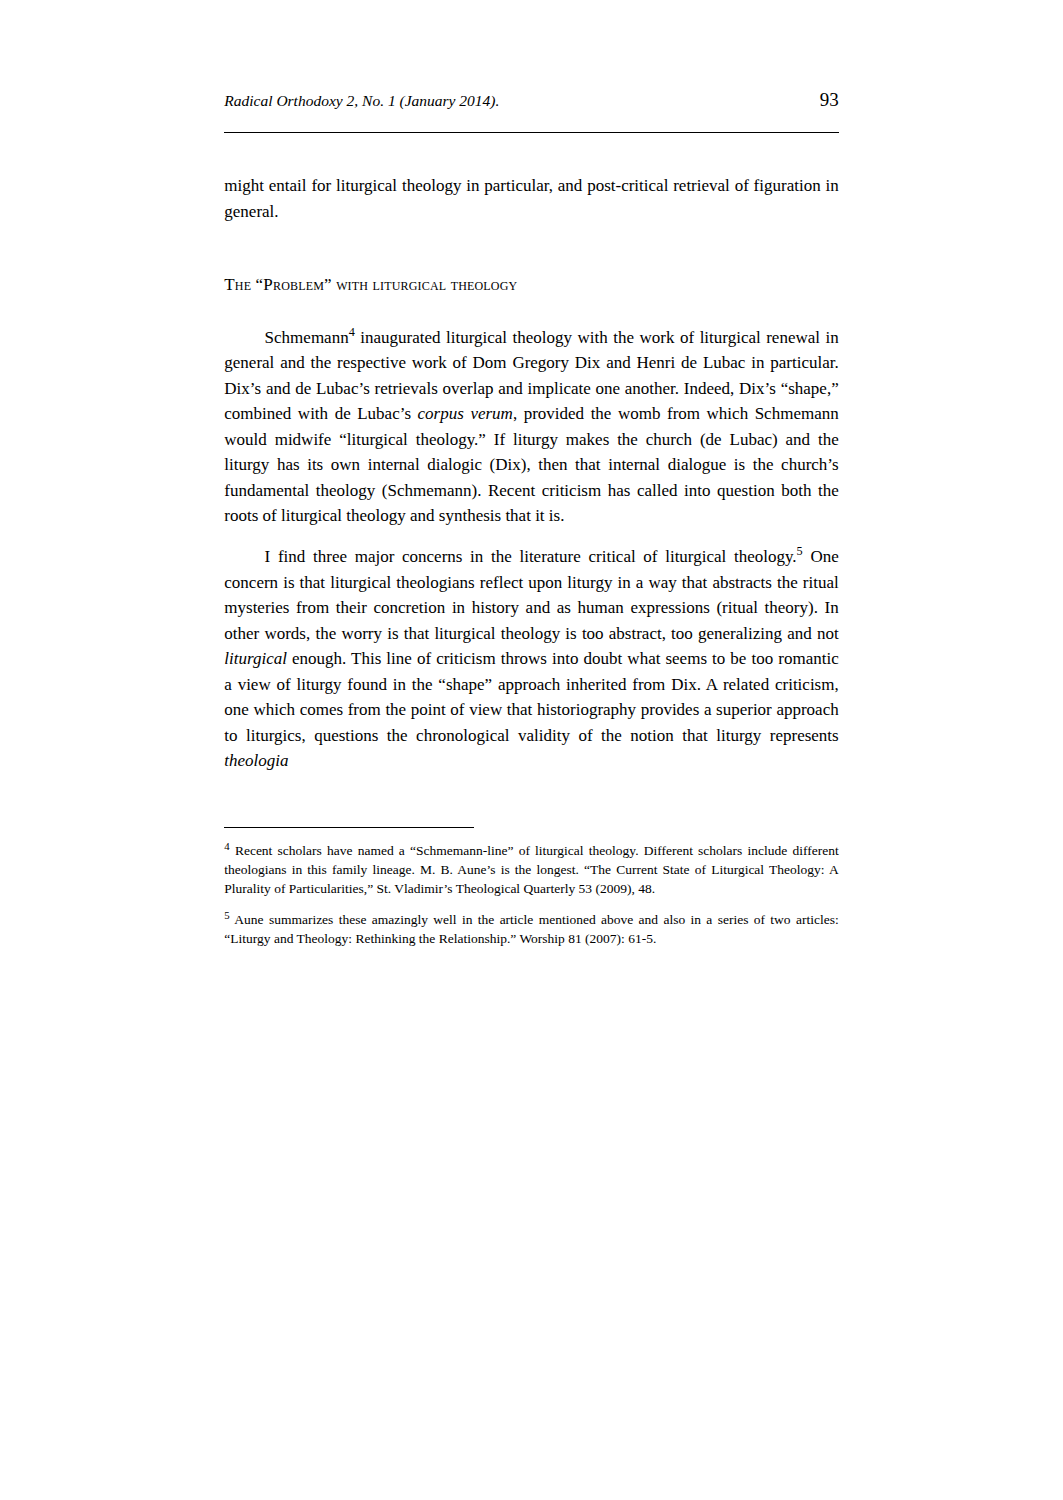Radical Orthodoxy 2, No. 1 (January 2014). 93
might entail for liturgical theology in particular, and post-critical retrieval of figuration in general.
The “problem” with liturgical theology
Schmemann4 inaugurated liturgical theology with the work of liturgical renewal in general and the respective work of Dom Gregory Dix and Henri de Lubac in particular. Dix’s and de Lubac’s retrievals overlap and implicate one another. Indeed, Dix’s “shape,” combined with de Lubac’s corpus verum, provided the womb from which Schmemann would midwife “liturgical theology.” If liturgy makes the church (de Lubac) and the liturgy has its own internal dialogic (Dix), then that internal dialogue is the church’s fundamental theology (Schmemann). Recent criticism has called into question both the roots of liturgical theology and synthesis that it is.
I find three major concerns in the literature critical of liturgical theology.5 One concern is that liturgical theologians reflect upon liturgy in a way that abstracts the ritual mysteries from their concretion in history and as human expressions (ritual theory). In other words, the worry is that liturgical theology is too abstract, too generalizing and not liturgical enough. This line of criticism throws into doubt what seems to be too romantic a view of liturgy found in the “shape” approach inherited from Dix. A related criticism, one which comes from the point of view that historiography provides a superior approach to liturgics, questions the chronological validity of the notion that liturgy represents theologia
4 Recent scholars have named a “Schmemann-line” of liturgical theology. Different scholars include different theologians in this family lineage. M. B. Aune’s is the longest. “The Current State of Liturgical Theology: A Plurality of Particularities,” St. Vladimir’s Theological Quarterly 53 (2009), 48.
5 Aune summarizes these amazingly well in the article mentioned above and also in a series of two articles: “Liturgy and Theology: Rethinking the Relationship.” Worship 81 (2007): 61-5.